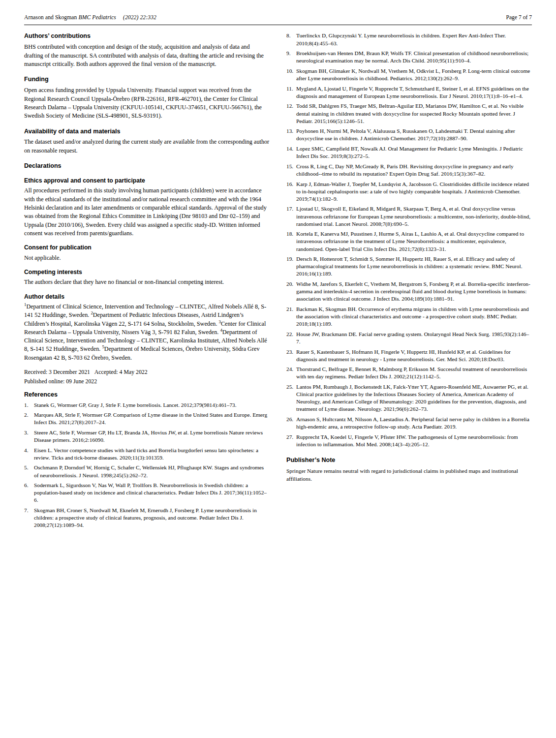Arnason and Skogman BMC Pediatrics(2022) 22:332
Page 7 of 7
Authors’ contributions
BHS contributed with conception and design of the study, acquisition and analysis of data and drafting of the manuscript. SA contributed with analysis of data, drafting the article and revising the manuscript critically. Both authors approved the final version of the manuscript.
Funding
Open access funding provided by Uppsala University. Financial support was received from the Regional Research Council Uppsala-Örebro (RFR-226161, RFR-462701), the Center for Clinical Research Dalarna – Uppsala University (CKFUU-105141, CKFUU-374651, CKFUU-566761), the Swedish Society of Medicine (SLS-498901, SLS-93191).
Availability of data and materials
The dataset used and/or analyzed during the current study are available from the corresponding author on reasonable request.
Declarations
Ethics approval and consent to participate
All procedures performed in this study involving human participants (children) were in accordance with the ethical standards of the institutional and/or national research committee and with the 1964 Helsinki declaration and its later amendments or comparable ethical standards. Approval of the study was obtained from the Regional Ethics Committee in Linköping (Dnr 98103 and Dnr 02–159) and Uppsala (Dnr 2010/106), Sweden. Every child was assigned a specific study-ID. Written informed consent was received from parents/guardians.
Consent for publication
Not applicable.
Competing interests
The authors declare that they have no financial or non-financial competing interest.
Author details
1Department of Clinical Science, Intervention and Technology – CLINTEC, Alfred Nobels Allé 8, S-141 52 Huddinge, Sweden. 2Department of Pediatric Infectious Diseases, Astrid Lindgren’s Children’s Hospital, Karolinska Vägen 22, S-171 64 Solna, Stockholm, Sweden. 3Center for Clinical Research Dalarna – Uppsala University, Nissers Väg 3, S-791 82 Falun, Sweden. 4Department of Clinical Science, Intervention and Technology – CLINTEC, Karolinska Institutet, Alfred Nobels Allé 8, S-141 52 Huddinge, Sweden. 5Department of Medical Sciences, Örebro University, Södra Grev Rosengatan 42 B, S-703 62 Örebro, Sweden.
Received: 3 December 2021 Accepted: 4 May 2022
Published online: 09 June 2022
References
Stanek G, Wormser GP, Gray J, Strle F. Lyme borreliosis. Lancet. 2012;379(9814):461–73.
Marques AR, Strle F, Wormser GP. Comparison of Lyme disease in the United States and Europe. Emerg Infect Dis. 2021;27(8):2017–24.
Steere AC, Strle F, Wormser GP, Hu LT, Branda JA, Hovius JW, et al. Lyme borreliosis Nature reviews Disease primers. 2016;2:16090.
Eisen L. Vector competence studies with hard ticks and Borrelia burgdorferi sensu lato spirochetes: a review. Ticks and tick-borne diseases. 2020;11(3):101359.
Oschmann P, Dorndorf W, Hornig C, Schafer C, Wellensiek HJ, Pflughaupt KW. Stages and syndromes of neuroborreliosis. J Neurol. 1998;245(5):262–72.
Sodermark L, Sigurdsson V, Nas W, Wall P, Trollfors B. Neuroborreliosis in Swedish children: a population-based study on incidence and clinical characteristics. Pediatr Infect Dis J. 2017;36(11):1052–6.
Skogman BH, Croner S, Nordwall M, Eknefelt M, Ernerudh J, Forsberg P. Lyme neuroborreliosis in children: a prospective study of clinical features, prognosis, and outcome. Pediatr Infect Dis J. 2008;27(12):1089–94.
Tuerlinckx D, Glupczynski Y. Lyme neuroborreliosis in children. Expert Rev Anti-Infect Ther. 2010;8(4):455–63.
Broekhuijsen-van Henten DM, Braun KP, Wolfs TF. Clinical presentation of childhood neuroborreliosis; neurological examination may be normal. Arch Dis Child. 2010;95(11):910–4.
Skogman BH, Glimaker K, Nordwall M, Vrethem M, Odkvist L, Forsberg P. Long-term clinical outcome after Lyme neuroborreliosis in childhood. Pediatrics. 2012;130(2):262–9.
Mygland A, Ljostad U, Fingerle V, Rupprecht T, Schmutzhard E, Steiner I, et al. EFNS guidelines on the diagnosis and management of European Lyme neuroborreliosis. Eur J Neurol. 2010;17(1):8–16–e1–4.
Todd SR, Dahlgren FS, Traeger MS, Beltran-Aguilar ED, Marianos DW, Hamilton C, et al. No visible dental staining in children treated with doxycycline for suspected Rocky Mountain spotted fever. J Pediatr. 2015;166(5):1246–51.
Poyhonen H, Nurmi M, Peltola V, Alaluusua S, Ruuskanen O, Lahdesmaki T. Dental staining after doxycycline use in children. J Antimicrob Chemother. 2017;72(10):2887–90.
Lopez SMC, Campfield BT, Nowalk AJ. Oral Management for Pediatric Lyme Meningitis. J Pediatric Infect Dis Soc. 2019;8(3):272–5.
Cross R, Ling C, Day NP, McGready R, Paris DH. Revisiting doxycycline in pregnancy and early childhood--time to rebuild its reputation? Expert Opin Drug Saf. 2016;15(3):367–82.
Karp J, Edman-Waller J, Toepfer M, Lundqvist A, Jacobsson G. Clostridioides difficile incidence related to in-hospital cephalosporin use: a tale of two highly comparable hospitals. J Antimicrob Chemother. 2019;74(1):182–9.
Ljostad U, Skogvoll E, Eikeland R, Midgard R, Skarpaas T, Berg A, et al. Oral doxycycline versus intravenous ceftriaxone for European Lyme neuroborreliosis: a multicentre, non-inferiority, double-blind, randomised trial. Lancet Neurol. 2008;7(8):690–5.
Kortela E, Kanerva MJ, Puustinen J, Hurme S, Airas L, Lauhio A, et al. Oral doxycycline compared to intravenous ceftriaxone in the treatment of Lyme Neuroborreliosis: a multicenter, equivalence, randomized. Open-label Trial Clin Infect Dis. 2021;72(8):1323–31.
Dersch R, Hottenrott T, Schmidt S, Sommer H, Huppertz HI, Rauer S, et al. Efficacy and safety of pharmacological treatments for Lyme neuroborreliosis in children: a systematic review. BMC Neurol. 2016;16(1):189.
Widhe M, Jarefors S, Ekerfelt C, Vrethem M, Bergstrom S, Forsberg P, et al. Borrelia-specific interferon-gamma and interleukin-4 secretion in cerebrospinal fluid and blood during Lyme borreliosis in humans: association with clinical outcome. J Infect Dis. 2004;189(10):1881–91.
Backman K, Skogman BH. Occurrence of erythema migrans in children with Lyme neuroborreliosis and the association with clinical characteristics and outcome - a prospective cohort study. BMC Pediatr. 2018;18(1):189.
House JW, Brackmann DE. Facial nerve grading system. Otolaryngol Head Neck Surg. 1985;93(2):146–7.
Rauer S, Kastenbauer S, Hofmann H, Fingerle V, Huppertz HI, Hunfeld KP, et al. Guidelines for diagnosis and treatment in neurology - Lyme neuroborreliosis. Ger. Med Sci. 2020;18:Doc03.
Thorstrand C, Belfrage E, Bennet R, Malmborg P, Eriksson M. Successful treatment of neuroborreliosis with ten day regimens. Pediatr Infect Dis J. 2002;21(12):1142–5.
Lantos PM, Rumbaugh J, Bockenstedt LK, Falck-Ytter YT, Aguero-Rosenfeld ME, Auwaerter PG, et al. Clinical practice guidelines by the Infectious Diseases Society of America, American Academy of Neurology, and American College of Rheumatology: 2020 guidelines for the prevention, diagnosis, and treatment of Lyme disease. Neurology. 2021;96(6):262–73.
Arnason S, Hultcrantz M, Nilsson A, Laestadius A. Peripheral facial nerve palsy in children in a Borrelia high-endemic area, a retrospective follow-up study. Acta Paediatr. 2019.
Rupprecht TA, Koedel U, Fingerle V, Pfister HW. The pathogenesis of Lyme neuroborreliosis: from infection to inflammation. Mol Med. 2008;14(3–4):205–12.
Publisher’s Note
Springer Nature remains neutral with regard to jurisdictional claims in published maps and institutional affiliations.